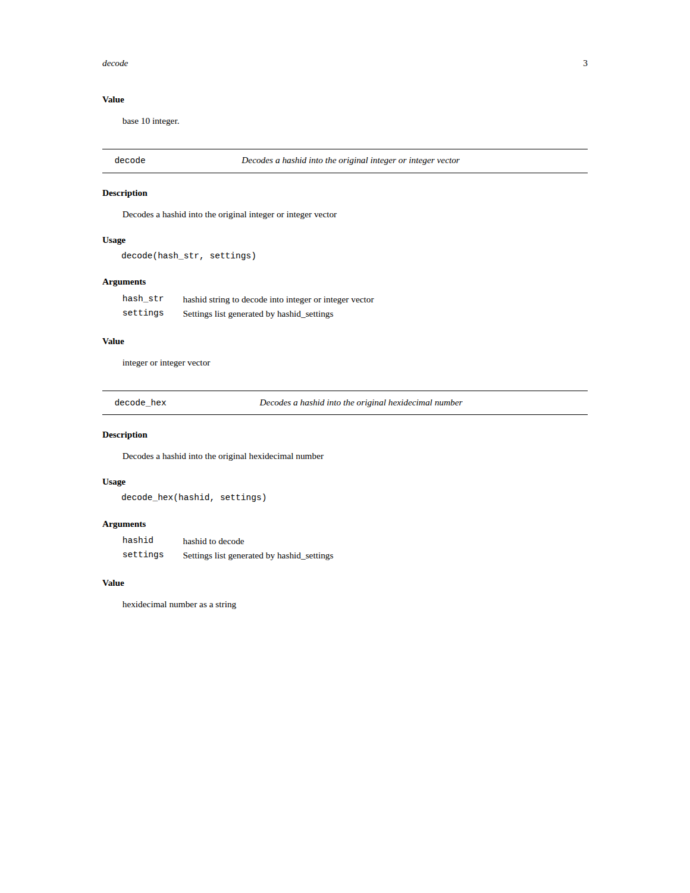decode 3
Value
base 10 integer.
decode Decodes a hashid into the original integer or integer vector
Description
Decodes a hashid into the original integer or integer vector
Usage
decode(hash_str, settings)
Arguments
| hash_str | hashid string to decode into integer or integer vector |
| settings | Settings list generated by hashid_settings |
Value
integer or integer vector
decode_hex Decodes a hashid into the original hexidecimal number
Description
Decodes a hashid into the original hexidecimal number
Usage
decode_hex(hashid, settings)
Arguments
| hashid | hashid to decode |
| settings | Settings list generated by hashid_settings |
Value
hexidecimal number as a string